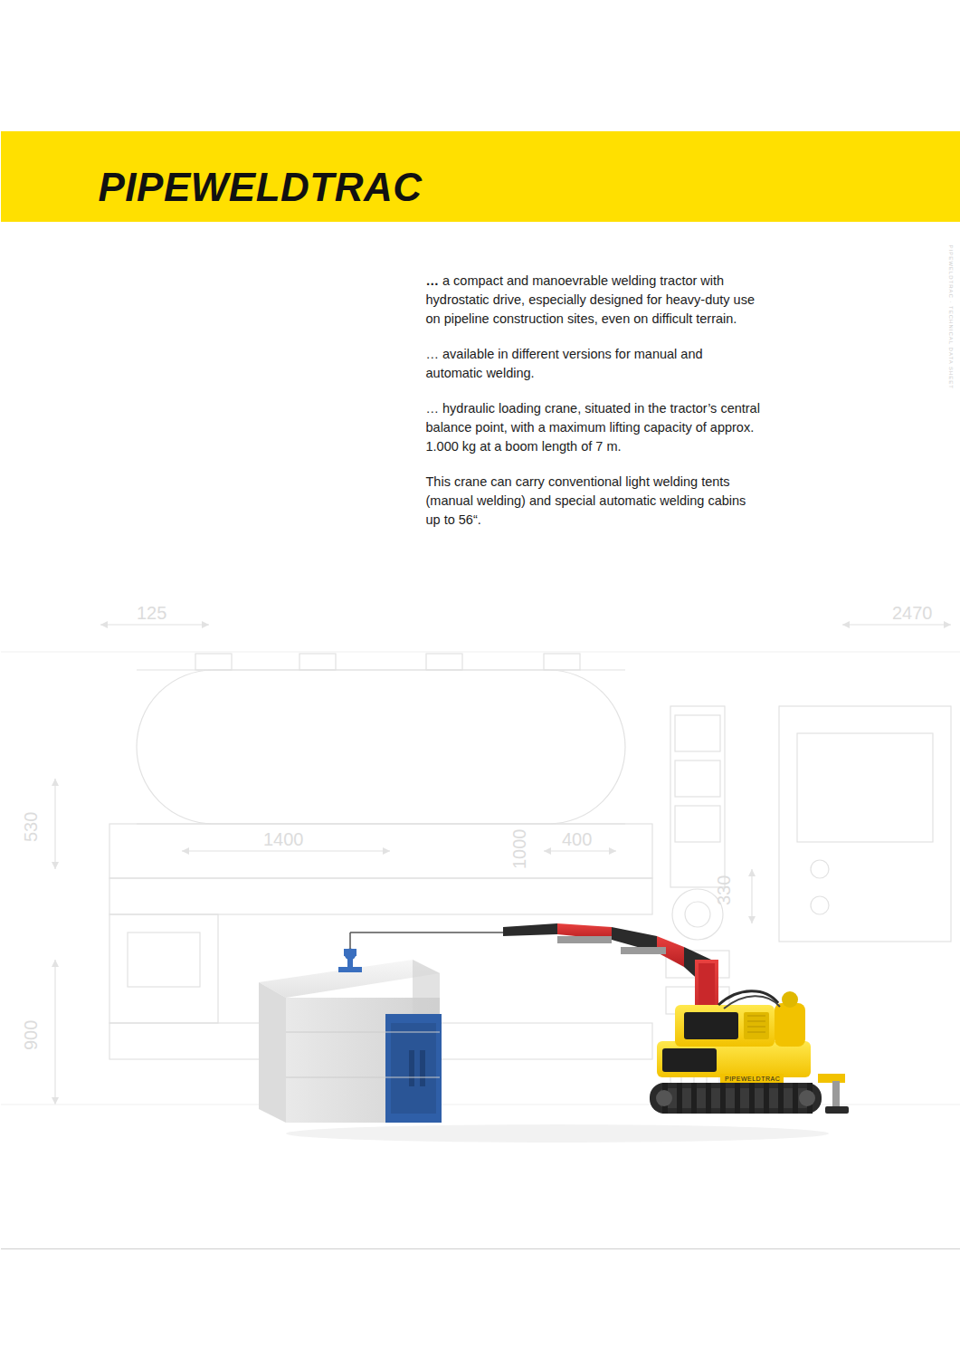PIPEWELDTRAC
… a compact and manoevrable welding tractor with hydrostatic drive, especially designed for heavy-duty use on pipeline construction sites, even on difficult terrain.
… available in different versions for manual and automatic welding.
… hydraulic loading crane, situated in the tractor’s central balance point, with a maximum lifting capacity of approx. 1.000 kg at a boom length of 7 m.
This crane can carry conventional light welding tents (manual welding) and special automatic welding cabins up to 56“.
125 2470 1400 400 900 530 330 1000
PIPEWELDTRAC
PIPEWELDTRAC · TECHNICAL DATA SHEET